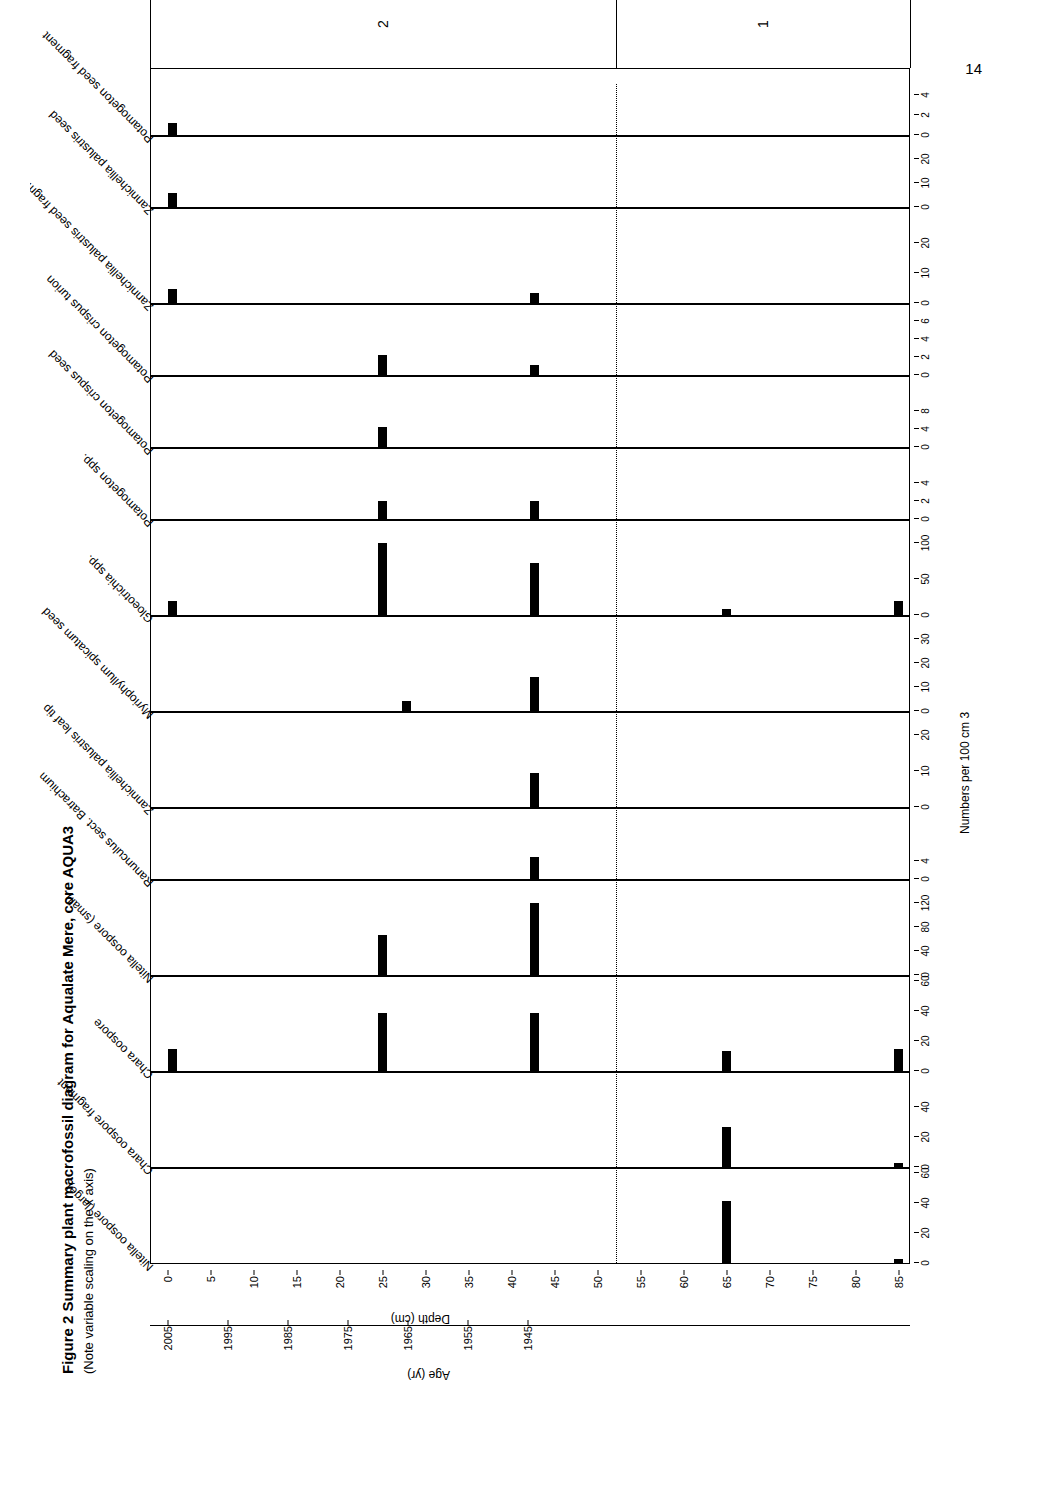14
Figure 2 Summary plant macrofossil diagram for Aqualate Mere, core AQUA3
(Note variable scaling on the x axis)
Age (yr)
Depth (cm)
2005
1995
1985
1975
1965
1955
1945
0
5
10
15
20
25
30
35
40
45
50
55
60
65
70
75
80
85
0
20
40
60
Nitella oospore (large)
0
20
40
Chara oospore fragment
0
20
40
60
Chara oospore
0
40
80
120
Nitella oospore (small)
0
4
Ranunculus sect. Batrachium
0
10
20
Zannichellia palustris leaf tip
0
10
20
30
Myriophyllum spicatum seed
0
50
100
Gloeotrichia spp.
0
2
4
Potamogeton spp.
0
4
8
Potamogeton crispus seed
0
2
4
6
Potamogeton crispus turion
0
10
20
Zannichellia palustris seed fragment
0
10
20
Zannichellia palustris seed
0
2
4
Potamogeton seed fragment
Numbers per 100 cm 3
2
1